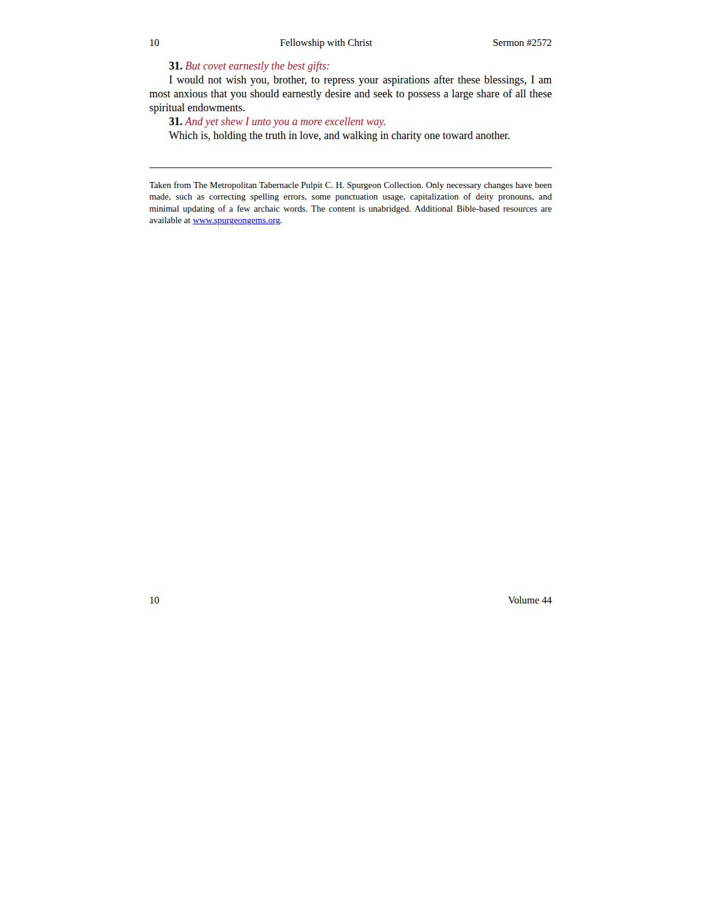10 Fellowship with Christ Sermon #2572
31. But covet earnestly the best gifts:
I would not wish you, brother, to repress your aspirations after these blessings, I am most anxious that you should earnestly desire and seek to possess a large share of all these spiritual endowments.
31. And yet shew I unto you a more excellent way.
Which is, holding the truth in love, and walking in charity one toward another.
Taken from The Metropolitan Tabernacle Pulpit C. H. Spurgeon Collection. Only necessary changes have been made, such as correcting spelling errors, some punctuation usage, capitalization of deity pronouns, and minimal updating of a few archaic words. The content is unabridged. Additional Bible-based resources are available at www.spurgeongems.org.
10 Volume 44